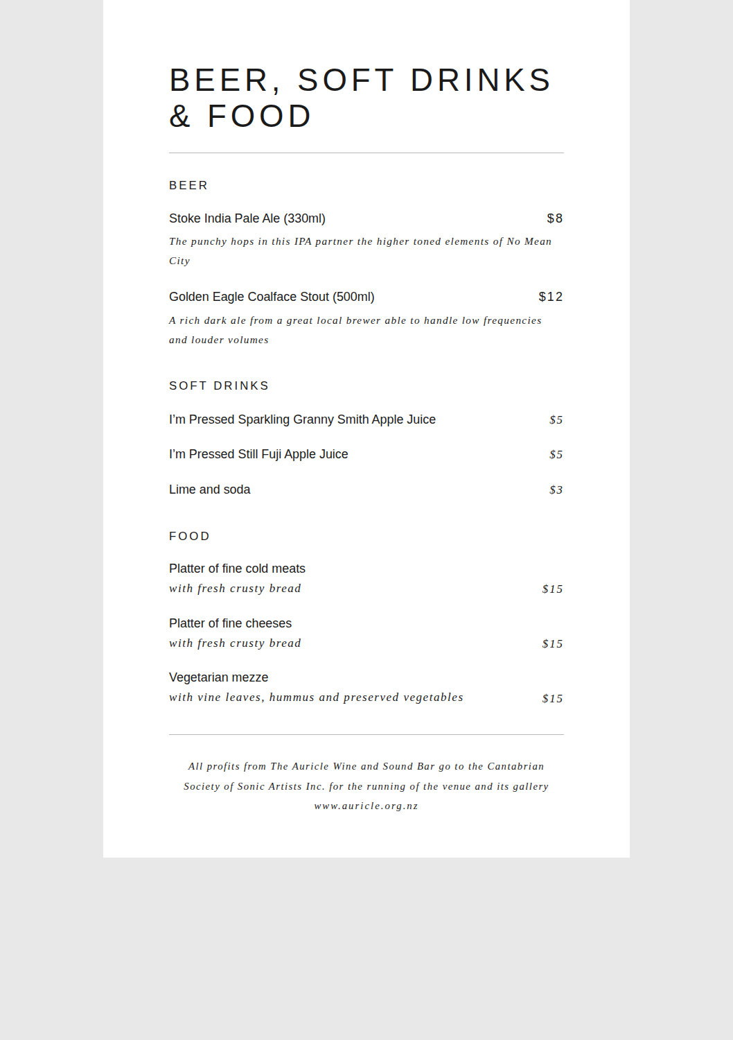BEER, SOFT DRINKS & FOOD
BEER
Stoke India Pale Ale (330ml)
$8
The punchy hops in this IPA partner the higher toned elements of No Mean City
Golden Eagle Coalface Stout (500ml)
$12
A rich dark ale from a great local brewer able to handle low frequencies and louder volumes
SOFT DRINKS
I’m Pressed Sparkling Granny Smith Apple Juice
$5
I’m Pressed Still Fuji Apple Juice
$5
Lime and soda
$3
FOOD
Platter of fine cold meatswith fresh crusty bread
$15
Platter of fine cheeseswith fresh crusty bread
$15
Vegetarian mezzewith vine leaves, hummus and preserved vegetables
$15
All profits from The Auricle Wine and Sound Bar go to the Cantabrian Society of Sonic Artists Inc. for the running of the venue and its gallery www.auricle.org.nz